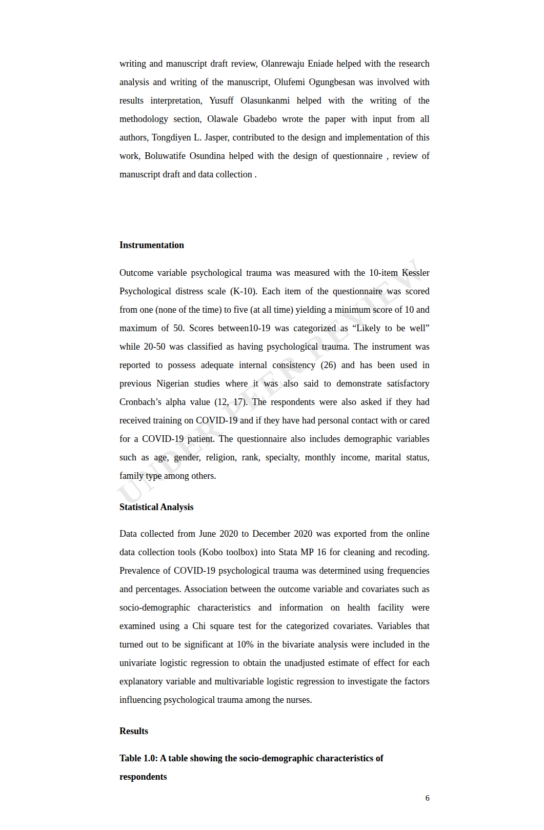UNDER PEER REVIEW
writing and manuscript draft review, Olanrewaju Eniade helped with the research analysis and writing of the manuscript, Olufemi Ogungbesan was involved with results interpretation, Yusuff Olasunkanmi helped with the writing of the methodology section, Olawale Gbadebo wrote the paper with input from all authors, Tongdiyen L. Jasper, contributed to the design and implementation of this work, Boluwatife Osundina helped with the design of questionnaire , review of manuscript draft and data collection .
Instrumentation
Outcome variable psychological trauma was measured with the 10-item Kessler Psychological distress scale (K-10). Each item of the questionnaire was scored from one (none of the time) to five (at all time) yielding a minimum score of 10 and maximum of 50. Scores between10-19 was categorized as “Likely to be well” while 20-50 was classified as having psychological trauma. The instrument was reported to possess adequate internal consistency (26) and has been used in previous Nigerian studies where it was also said to demonstrate satisfactory Cronbach’s alpha value (12, 17). The respondents were also asked if they had received training on COVID-19 and if they have had personal contact with or cared for a COVID-19 patient. The questionnaire also includes demographic variables such as age, gender, religion, rank, specialty, monthly income, marital status, family type among others.
Statistical Analysis
Data collected from June 2020 to December 2020 was exported from the online data collection tools (Kobo toolbox) into Stata MP 16 for cleaning and recoding. Prevalence of COVID-19 psychological trauma was determined using frequencies and percentages. Association between the outcome variable and covariates such as socio-demographic characteristics and information on health facility were examined using a Chi square test for the categorized covariates. Variables that turned out to be significant at 10% in the bivariate analysis were included in the univariate logistic regression to obtain the unadjusted estimate of effect for each explanatory variable and multivariable logistic regression to investigate the factors influencing psychological trauma among the nurses.
Results
Table 1.0: A table showing the socio-demographic characteristics of respondents
6